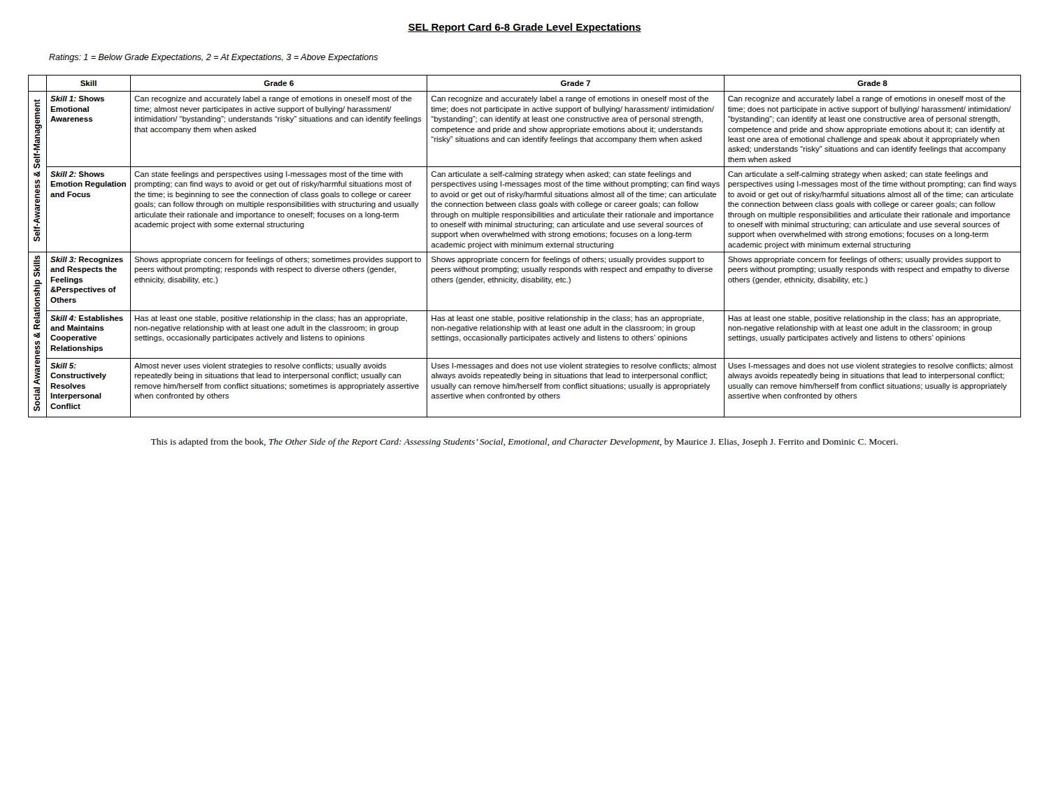SEL Report Card 6-8 Grade Level Expectations
Ratings: 1 = Below Grade Expectations, 2 = At Expectations, 3 = Above Expectations
| | Skill | Grade 6 | Grade 7 | Grade 8 |
| --- | --- | --- | --- | --- |
| Self-Awareness & Self-Management | Skill 1: Shows Emotional Awareness | Can recognize and accurately label a range of emotions in oneself most of the time; almost never participates in active support of bullying/ harassment/ intimidation/ “bystanding”; understands “risky” situations and can identify feelings that accompany them when asked | Can recognize and accurately label a range of emotions in oneself most of the time; does not participate in active support of bullying/ harassment/ intimidation/ “bystanding”; can identify at least one constructive area of personal strength, competence and pride and show appropriate emotions about it; understands “risky” situations and can identify feelings that accompany them when asked | Can recognize and accurately label a range of emotions in oneself most of the time; does not participate in active support of bullying/ harassment/ intimidation/ “bystanding”; can identify at least one constructive area of personal strength, competence and pride and show appropriate emotions about it; can identify at least one area of emotional challenge and speak about it appropriately when asked; understands “risky” situations and can identify feelings that accompany them when asked |
| Skill 2: Shows Emotion Regulation and Focus | Can state feelings and perspectives using I-messages most of the time with prompting; can find ways to avoid or get out of risky/harmful situations most of the time; is beginning to see the connection of class goals to college or career goals; can follow through on multiple responsibilities with structuring and usually articulate their rationale and importance to oneself; focuses on a long-term academic project with some external structuring | Can articulate a self-calming strategy when asked; can state feelings and perspectives using I-messages most of the time without prompting; can find ways to avoid or get out of risky/harmful situations almost all of the time; can articulate the connection between class goals with college or career goals; can follow through on multiple responsibilities and articulate their rationale and importance to oneself with minimal structuring; can articulate and use several sources of support when overwhelmed with strong emotions; focuses on a long-term academic project with minimum external structuring | Can articulate a self-calming strategy when asked; can state feelings and perspectives using I-messages most of the time without prompting; can find ways to avoid or get out of risky/harmful situations almost all of the time; can articulate the connection between class goals with college or career goals; can follow through on multiple responsibilities and articulate their rationale and importance to oneself with minimal structuring; can articulate and use several sources of support when overwhelmed with strong emotions; focuses on a long-term academic project with minimum external structuring |
| Social Awareness & Relationship Skills | Skill 3: Recognizes and Respects the Feelings &Perspectives of Others | Shows appropriate concern for feelings of others; sometimes provides support to peers without prompting; responds with respect to diverse others (gender, ethnicity, disability, etc.) | Shows appropriate concern for feelings of others; usually provides support to peers without prompting; usually responds with respect and empathy to diverse others (gender, ethnicity, disability, etc.) | Shows appropriate concern for feelings of others; usually provides support to peers without prompting; usually responds with respect and empathy to diverse others (gender, ethnicity, disability, etc.) |
| Skill 4: Establishes and Maintains Cooperative Relationships | Has at least one stable, positive relationship in the class; has an appropriate, non-negative relationship with at least one adult in the classroom; in group settings, occasionally participates actively and listens to opinions | Has at least one stable, positive relationship in the class; has an appropriate, non-negative relationship with at least one adult in the classroom; in group settings, occasionally participates actively and listens to others’ opinions | Has at least one stable, positive relationship in the class; has an appropriate, non-negative relationship with at least one adult in the classroom; in group settings, usually participates actively and listens to others’ opinions |
| Skill 5: Constructively Resolves Interpersonal Conflict | Almost never uses violent strategies to resolve conflicts; usually avoids repeatedly being in situations that lead to interpersonal conflict; usually can remove him/herself from conflict situations; sometimes is appropriately assertive when confronted by others | Uses I-messages and does not use violent strategies to resolve conflicts; almost always avoids repeatedly being in situations that lead to interpersonal conflict; usually can remove him/herself from conflict situations; usually is appropriately assertive when confronted by others | Uses I-messages and does not use violent strategies to resolve conflicts; almost always avoids repeatedly being in situations that lead to interpersonal conflict; usually can remove him/herself from conflict situations; usually is appropriately assertive when confronted by others |
This is adapted from the book, The Other Side of the Report Card: Assessing Students’ Social, Emotional, and Character Development, by Maurice J. Elias, Joseph J. Ferrito and Dominic C. Moceri.